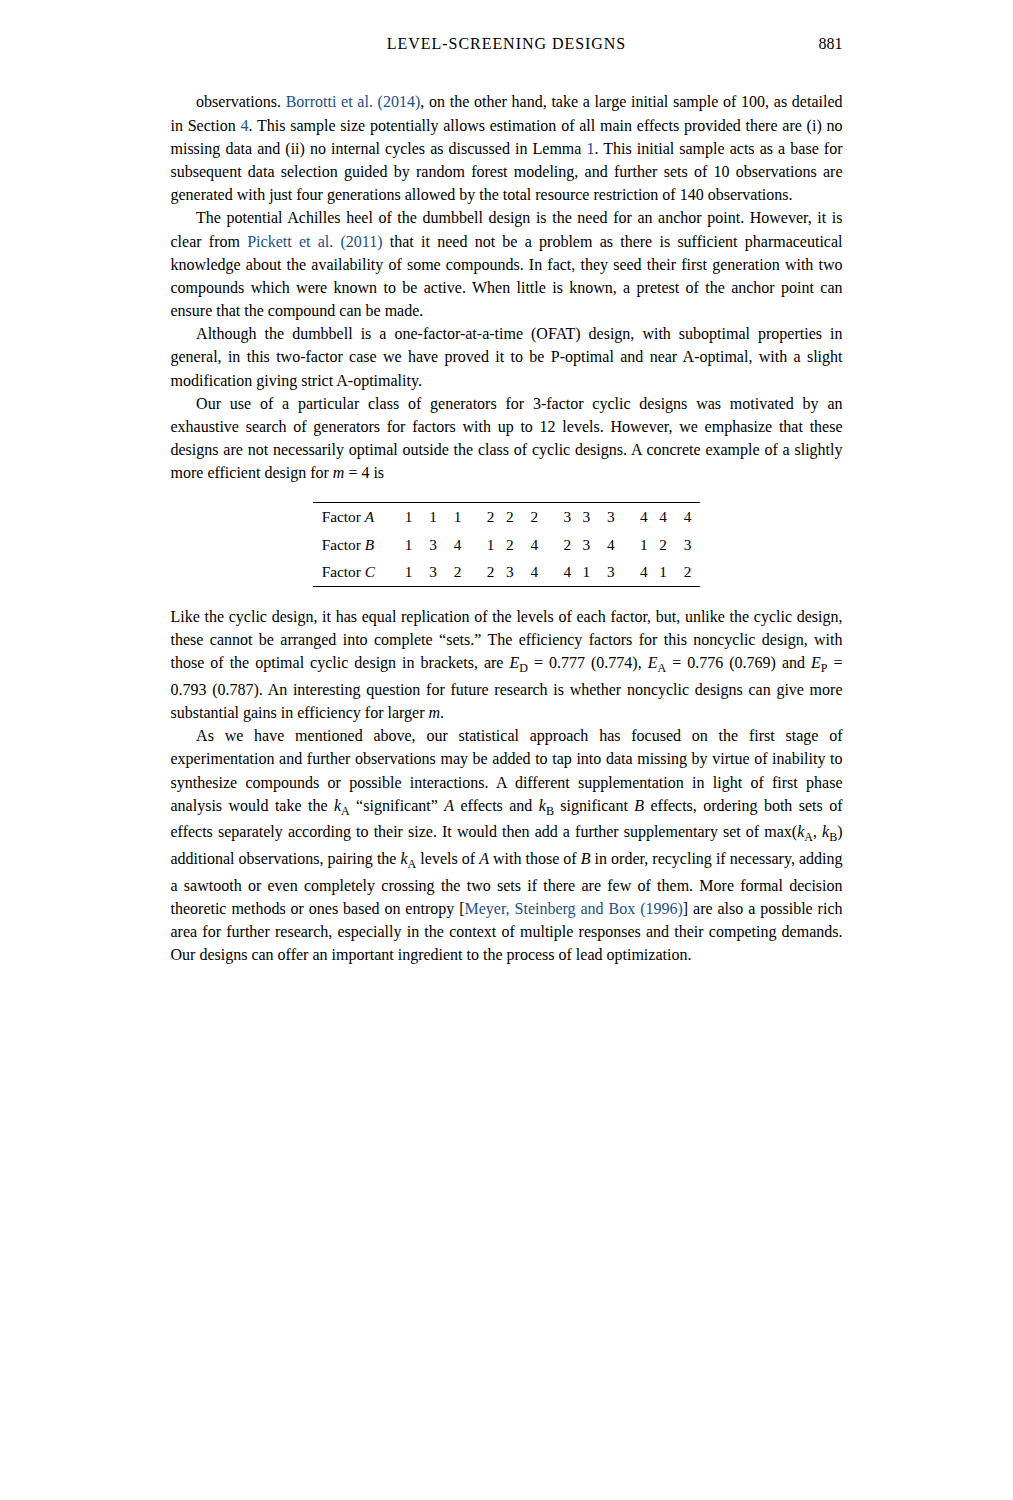LEVEL-SCREENING DESIGNS 881
observations. Borrotti et al. (2014), on the other hand, take a large initial sample of 100, as detailed in Section 4. This sample size potentially allows estimation of all main effects provided there are (i) no missing data and (ii) no internal cycles as discussed in Lemma 1. This initial sample acts as a base for subsequent data selection guided by random forest modeling, and further sets of 10 observations are generated with just four generations allowed by the total resource restriction of 140 observations.
The potential Achilles heel of the dumbbell design is the need for an anchor point. However, it is clear from Pickett et al. (2011) that it need not be a problem as there is sufficient pharmaceutical knowledge about the availability of some compounds. In fact, they seed their first generation with two compounds which were known to be active. When little is known, a pretest of the anchor point can ensure that the compound can be made.
Although the dumbbell is a one-factor-at-a-time (OFAT) design, with suboptimal properties in general, in this two-factor case we have proved it to be P-optimal and near A-optimal, with a slight modification giving strict A-optimality.
Our use of a particular class of generators for 3-factor cyclic designs was motivated by an exhaustive search of generators for factors with up to 12 levels. However, we emphasize that these designs are not necessarily optimal outside the class of cyclic designs. A concrete example of a slightly more efficient design for m = 4 is
| Factor A | 1 | 1 | 1 | 2 | 2 | 2 | 3 | 3 | 3 | 4 | 4 | 4 |
| Factor B | 1 | 3 | 4 | 1 | 2 | 4 | 2 | 3 | 4 | 1 | 2 | 3 |
| Factor C | 1 | 3 | 2 | 2 | 3 | 4 | 4 | 1 | 3 | 4 | 1 | 2 |
Like the cyclic design, it has equal replication of the levels of each factor, but, unlike the cyclic design, these cannot be arranged into complete “sets.” The efficiency factors for this noncyclic design, with those of the optimal cyclic design in brackets, are ED = 0.777 (0.774), EA = 0.776 (0.769) and EP = 0.793 (0.787). An interesting question for future research is whether noncyclic designs can give more substantial gains in efficiency for larger m.
As we have mentioned above, our statistical approach has focused on the first stage of experimentation and further observations may be added to tap into data missing by virtue of inability to synthesize compounds or possible interactions. A different supplementation in light of first phase analysis would take the kA “significant” A effects and kB significant B effects, ordering both sets of effects separately according to their size. It would then add a further supplementary set of max(kA, kB) additional observations, pairing the kA levels of A with those of B in order, recycling if necessary, adding a sawtooth or even completely crossing the two sets if there are few of them. More formal decision theoretic methods or ones based on entropy [Meyer, Steinberg and Box (1996)] are also a possible rich area for further research, especially in the context of multiple responses and their competing demands. Our designs can offer an important ingredient to the process of lead optimization.